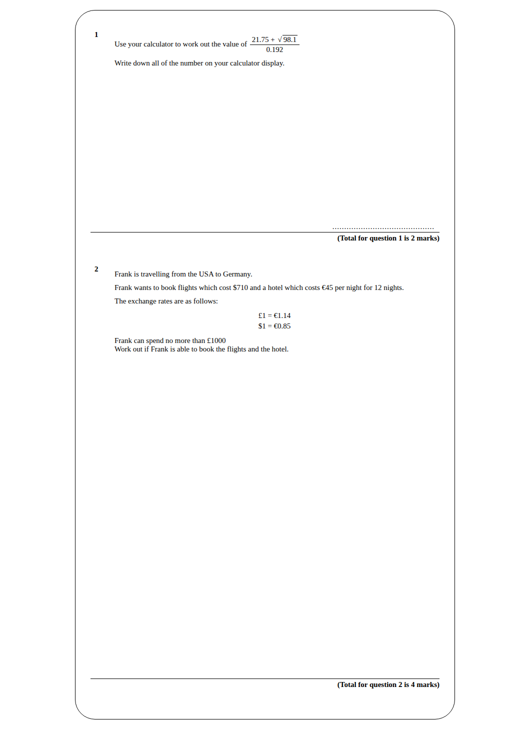1
Use your calculator to work out the value of 21.75 + √98.1 0.192
Write down all of the number on your calculator display.
...........................................
(Total for question 1 is 2 marks)
2
Frank is travelling from the USA to Germany.
Frank wants to book flights which cost $710 and a hotel which costs €45 per night for 12 nights.
The exchange rates are as follows:
£1 = €1.14
$1 = €0.85
Frank can spend no more than £1000
Work out if Frank is able to book the flights and the hotel.
(Total for question 2 is 4 marks)